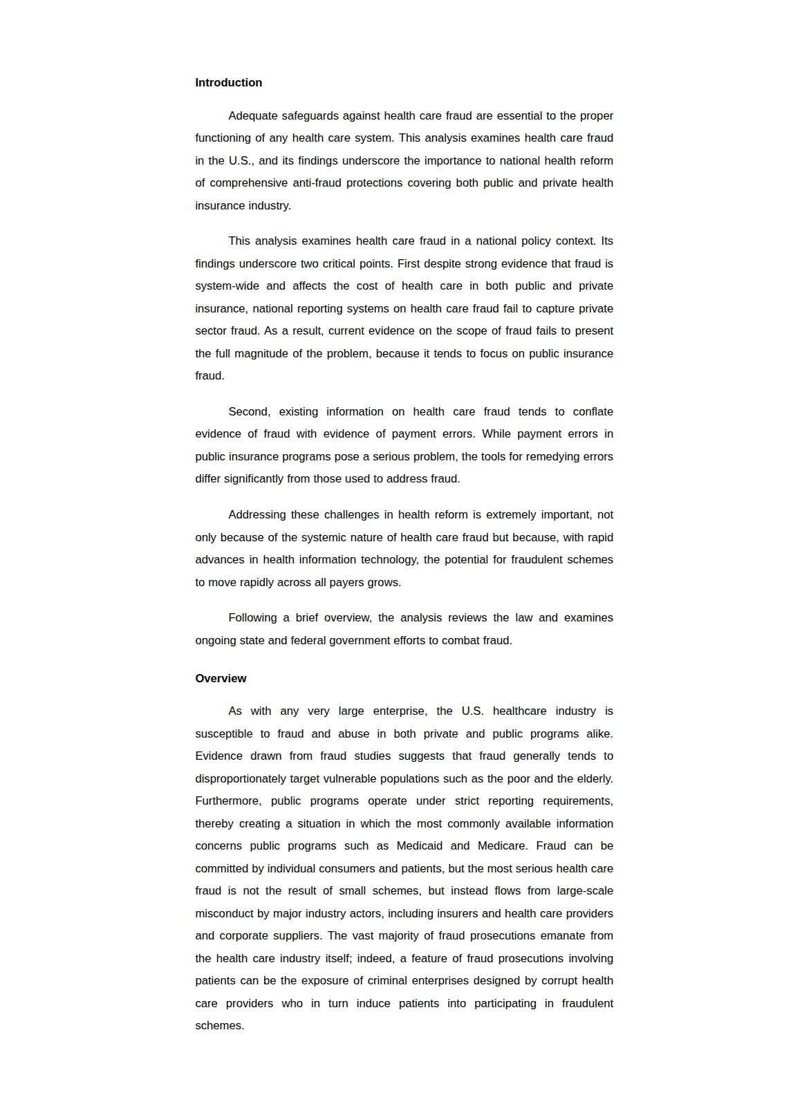Introduction
Adequate safeguards against health care fraud are essential to the proper functioning of any health care system. This analysis examines health care fraud in the U.S., and its findings underscore the importance to national health reform of comprehensive anti-fraud protections covering both public and private health insurance industry.
This analysis examines health care fraud in a national policy context. Its findings underscore two critical points. First despite strong evidence that fraud is system-wide and affects the cost of health care in both public and private insurance, national reporting systems on health care fraud fail to capture private sector fraud. As a result, current evidence on the scope of fraud fails to present the full magnitude of the problem, because it tends to focus on public insurance fraud.
Second, existing information on health care fraud tends to conflate evidence of fraud with evidence of payment errors. While payment errors in public insurance programs pose a serious problem, the tools for remedying errors differ significantly from those used to address fraud.
Addressing these challenges in health reform is extremely important, not only because of the systemic nature of health care fraud but because, with rapid advances in health information technology, the potential for fraudulent schemes to move rapidly across all payers grows.
Following a brief overview, the analysis reviews the law and examines ongoing state and federal government efforts to combat fraud.
Overview
As with any very large enterprise, the U.S. healthcare industry is susceptible to fraud and abuse in both private and public programs alike. Evidence drawn from fraud studies suggests that fraud generally tends to disproportionately target vulnerable populations such as the poor and the elderly. Furthermore, public programs operate under strict reporting requirements, thereby creating a situation in which the most commonly available information concerns public programs such as Medicaid and Medicare. Fraud can be committed by individual consumers and patients, but the most serious health care fraud is not the result of small schemes, but instead flows from large-scale misconduct by major industry actors, including insurers and health care providers and corporate suppliers. The vast majority of fraud prosecutions emanate from the health care industry itself; indeed, a feature of fraud prosecutions involving patients can be the exposure of criminal enterprises designed by corrupt health care providers who in turn induce patients into participating in fraudulent schemes.